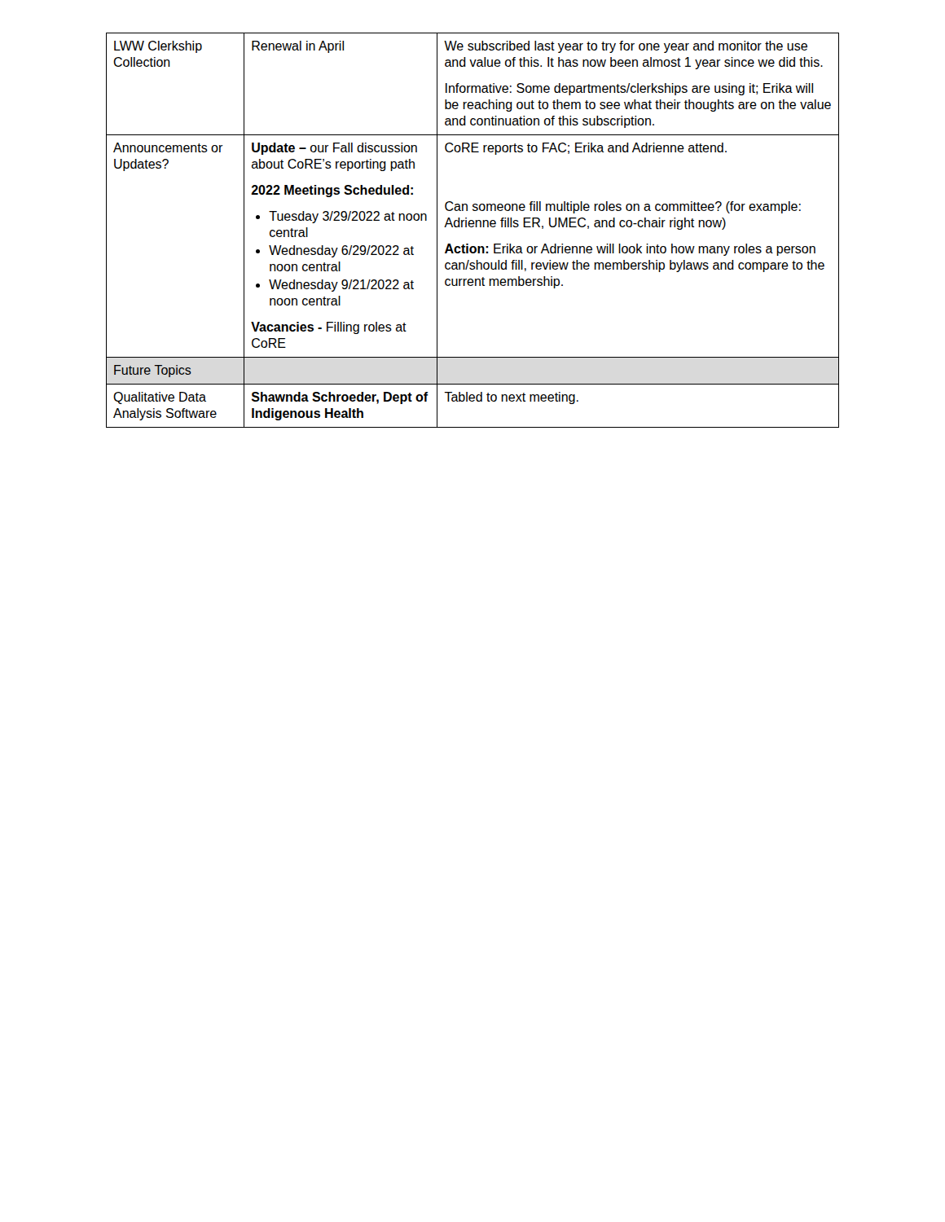| LWW Clerkship Collection | Renewal in April | We subscribed last year to try for one year and monitor the use and value of this. It has now been almost 1 year since we did this. Informative: Some departments/clerkships are using it; Erika will be reaching out to them to see what their thoughts are on the value and continuation of this subscription. |
| Announcements or Updates? | Update – our Fall discussion about CoRE’s reporting path 2022 Meetings Scheduled: Tuesday 3/29/2022 at noon central Wednesday 6/29/2022 at noon central Wednesday 9/21/2022 at noon central Vacancies - Filling roles at CoRE | CoRE reports to FAC; Erika and Adrienne attend. Can someone fill multiple roles on a committee? (for example: Adrienne fills ER, UMEC, and co-chair right now) Action: Erika or Adrienne will look into how many roles a person can/should fill, review the membership bylaws and compare to the current membership. |
| Future Topics | | |
| Qualitative Data Analysis Software | Shawnda Schroeder, Dept of Indigenous Health | Tabled to next meeting. |